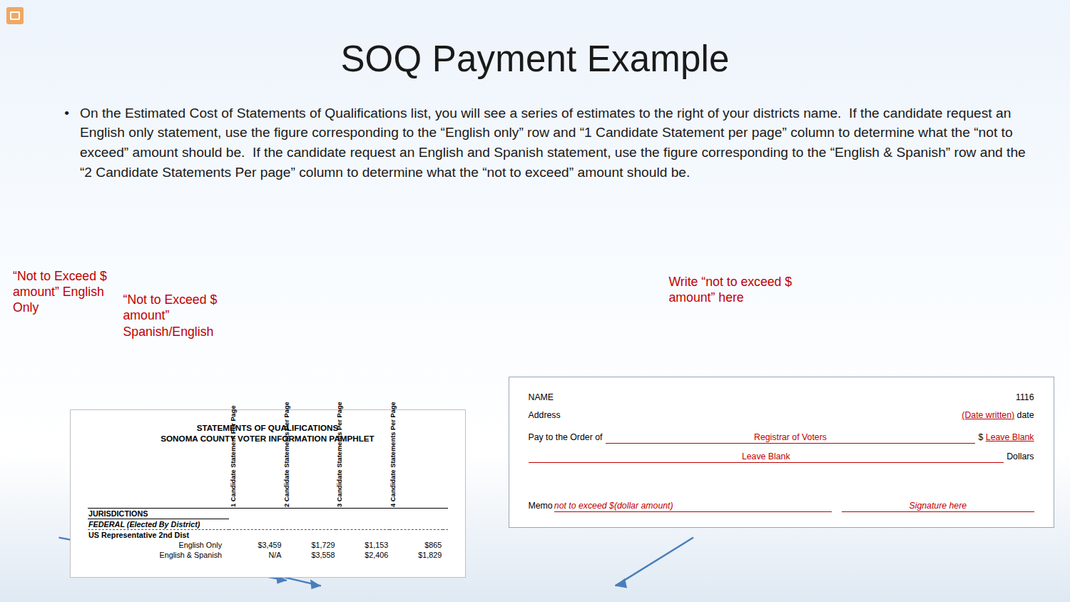SOQ Payment Example
On the Estimated Cost of Statements of Qualifications list, you will see a series of estimates to the right of your districts name. If the candidate request an English only statement, use the figure corresponding to the “English only” row and “1 Candidate Statement per page” column to determine what the “not to exceed” amount should be. If the candidate request an English and Spanish statement, use the figure corresponding to the “English & Spanish” row and the “2 Candidate Statements Per page” column to determine what the “not to exceed” amount should be.
“Not to Exceed $ amount” English Only
“Not to Exceed $ amount” Spanish/English
Write “not to exceed $ amount” here
STATEMENTS OF QUALIFICATIONS
SONOMA COUNTY VOTER INFORMATION PAMPHLET
| | 1 Candidate Statement Per Page | 2 Candidate Statements Per Page | 3 Candidate Statements Per Page | 4 Candidate Statements Per Page | |
| --- | --- | --- | --- | --- | --- |
| JURISDICTIONS | |
| FEDERAL (Elected By District) |
| US Representative 2nd Dist |
| English Only | $3,459 | $1,729 | $1,153 | $865 | |
| English & Spanish | N/A | $3,558 | $2,406 | $1,829 | |
NAME 1116
Address (Date written) date
Pay to the Order of Registrar of Voters $ Leave Blank
Leave Blank Dollars
Memo not to exceed $(dollar amount) Signature here